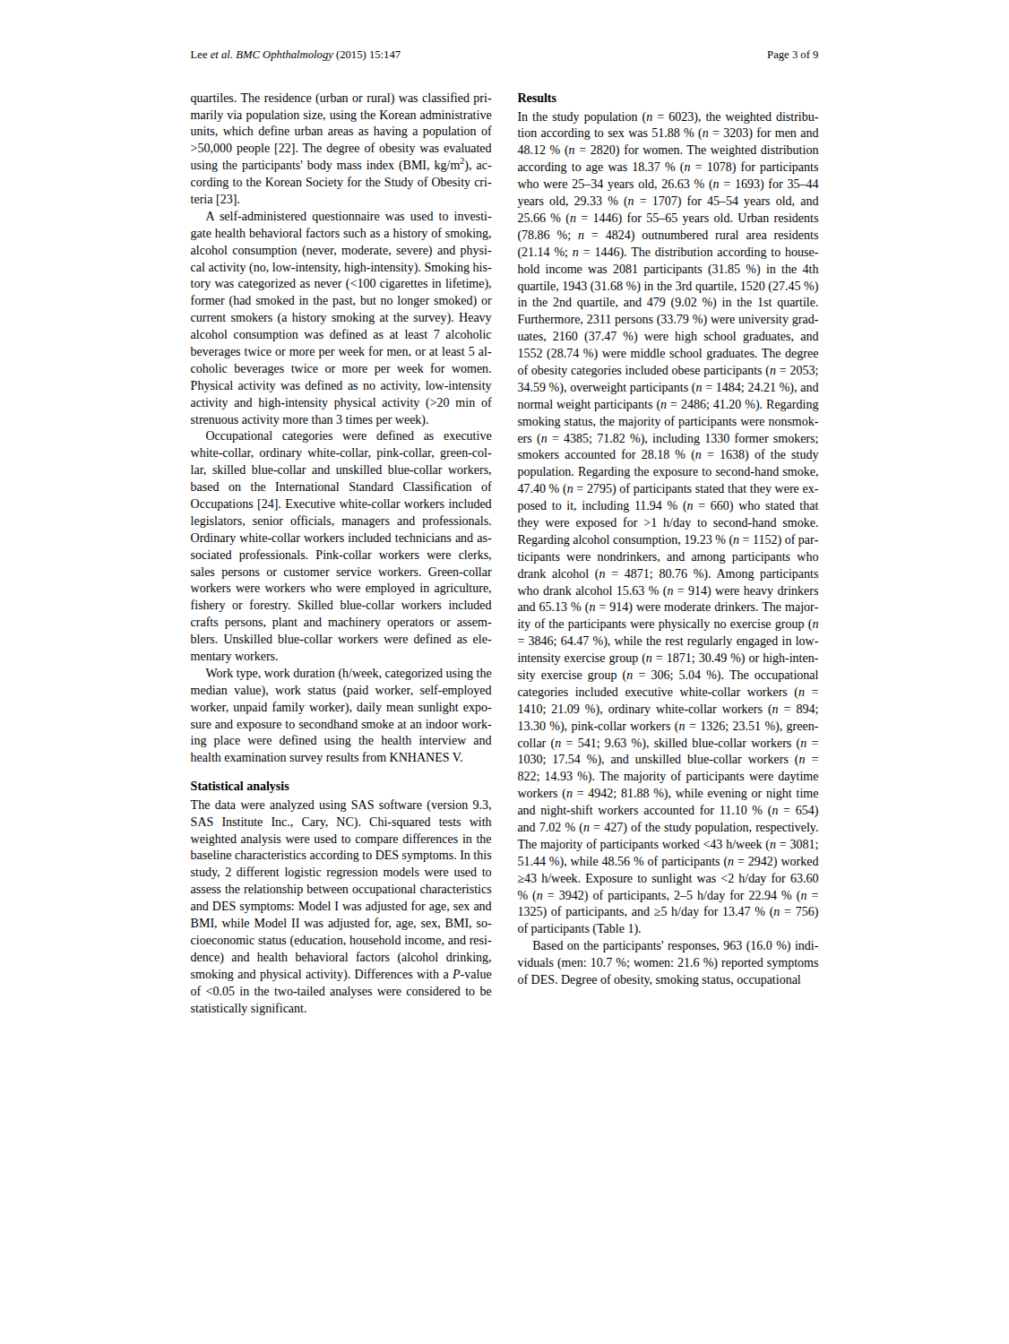Lee et al. BMC Ophthalmology (2015) 15:147 Page 3 of 9
quartiles. The residence (urban or rural) was classified primarily via population size, using the Korean administrative units, which define urban areas as having a population of >50,000 people [22]. The degree of obesity was evaluated using the participants' body mass index (BMI, kg/m2), according to the Korean Society for the Study of Obesity criteria [23].
A self-administered questionnaire was used to investigate health behavioral factors such as a history of smoking, alcohol consumption (never, moderate, severe) and physical activity (no, low-intensity, high-intensity). Smoking history was categorized as never (<100 cigarettes in lifetime), former (had smoked in the past, but no longer smoked) or current smokers (a history smoking at the survey). Heavy alcohol consumption was defined as at least 7 alcoholic beverages twice or more per week for men, or at least 5 alcoholic beverages twice or more per week for women. Physical activity was defined as no activity, low-intensity activity and high-intensity physical activity (>20 min of strenuous activity more than 3 times per week).
Occupational categories were defined as executive white-collar, ordinary white-collar, pink-collar, green-collar, skilled blue-collar and unskilled blue-collar workers, based on the International Standard Classification of Occupations [24]. Executive white-collar workers included legislators, senior officials, managers and professionals. Ordinary white-collar workers included technicians and associated professionals. Pink-collar workers were clerks, sales persons or customer service workers. Green-collar workers were workers who were employed in agriculture, fishery or forestry. Skilled blue-collar workers included crafts persons, plant and machinery operators or assemblers. Unskilled blue-collar workers were defined as elementary workers.
Work type, work duration (h/week, categorized using the median value), work status (paid worker, self-employed worker, unpaid family worker), daily mean sunlight exposure and exposure to secondhand smoke at an indoor working place were defined using the health interview and health examination survey results from KNHANES V.
Statistical analysis
The data were analyzed using SAS software (version 9.3, SAS Institute Inc., Cary, NC). Chi-squared tests with weighted analysis were used to compare differences in the baseline characteristics according to DES symptoms. In this study, 2 different logistic regression models were used to assess the relationship between occupational characteristics and DES symptoms: Model I was adjusted for age, sex and BMI, while Model II was adjusted for, age, sex, BMI, socioeconomic status (education, household income, and residence) and health behavioral factors (alcohol drinking, smoking and physical activity). Differences with a P-value of <0.05 in the two-tailed analyses were considered to be statistically significant.
Results
In the study population (n = 6023), the weighted distribution according to sex was 51.88 % (n = 3203) for men and 48.12 % (n = 2820) for women. The weighted distribution according to age was 18.37 % (n = 1078) for participants who were 25–34 years old, 26.63 % (n = 1693) for 35–44 years old, 29.33 % (n = 1707) for 45–54 years old, and 25.66 % (n = 1446) for 55–65 years old. Urban residents (78.86 %; n = 4824) outnumbered rural area residents (21.14 %; n = 1446). The distribution according to household income was 2081 participants (31.85 %) in the 4th quartile, 1943 (31.68 %) in the 3rd quartile, 1520 (27.45 %) in the 2nd quartile, and 479 (9.02 %) in the 1st quartile. Furthermore, 2311 persons (33.79 %) were university graduates, 2160 (37.47 %) were high school graduates, and 1552 (28.74 %) were middle school graduates. The degree of obesity categories included obese participants (n = 2053; 34.59 %), overweight participants (n = 1484; 24.21 %), and normal weight participants (n = 2486; 41.20 %). Regarding smoking status, the majority of participants were nonsmokers (n = 4385; 71.82 %), including 1330 former smokers; smokers accounted for 28.18 % (n = 1638) of the study population. Regarding the exposure to second-hand smoke, 47.40 % (n = 2795) of participants stated that they were exposed to it, including 11.94 % (n = 660) who stated that they were exposed for >1 h/day to second-hand smoke. Regarding alcohol consumption, 19.23 % (n = 1152) of participants were nondrinkers, and among participants who drank alcohol (n = 4871; 80.76 %). Among participants who drank alcohol 15.63 % (n = 914) were heavy drinkers and 65.13 % (n = 914) were moderate drinkers. The majority of the participants were physically no exercise group (n = 3846; 64.47 %), while the rest regularly engaged in low-intensity exercise group (n = 1871; 30.49 %) or high-intensity exercise group (n = 306; 5.04 %). The occupational categories included executive white-collar workers (n = 1410; 21.09 %), ordinary white-collar workers (n = 894; 13.30 %), pink-collar workers (n = 1326; 23.51 %), green-collar (n = 541; 9.63 %), skilled blue-collar workers (n = 1030; 17.54 %), and unskilled blue-collar workers (n = 822; 14.93 %). The majority of participants were daytime workers (n = 4942; 81.88 %), while evening or night time and night-shift workers accounted for 11.10 % (n = 654) and 7.02 % (n = 427) of the study population, respectively. The majority of participants worked <43 h/week (n = 3081; 51.44 %), while 48.56 % of participants (n = 2942) worked ≥43 h/week. Exposure to sunlight was <2 h/day for 63.60 % (n = 3942) of participants, 2–5 h/day for 22.94 % (n = 1325) of participants, and ≥5 h/day for 13.47 % (n = 756) of participants (Table 1).
Based on the participants' responses, 963 (16.0 %) individuals (men: 10.7 %; women: 21.6 %) reported symptoms of DES. Degree of obesity, smoking status, occupational